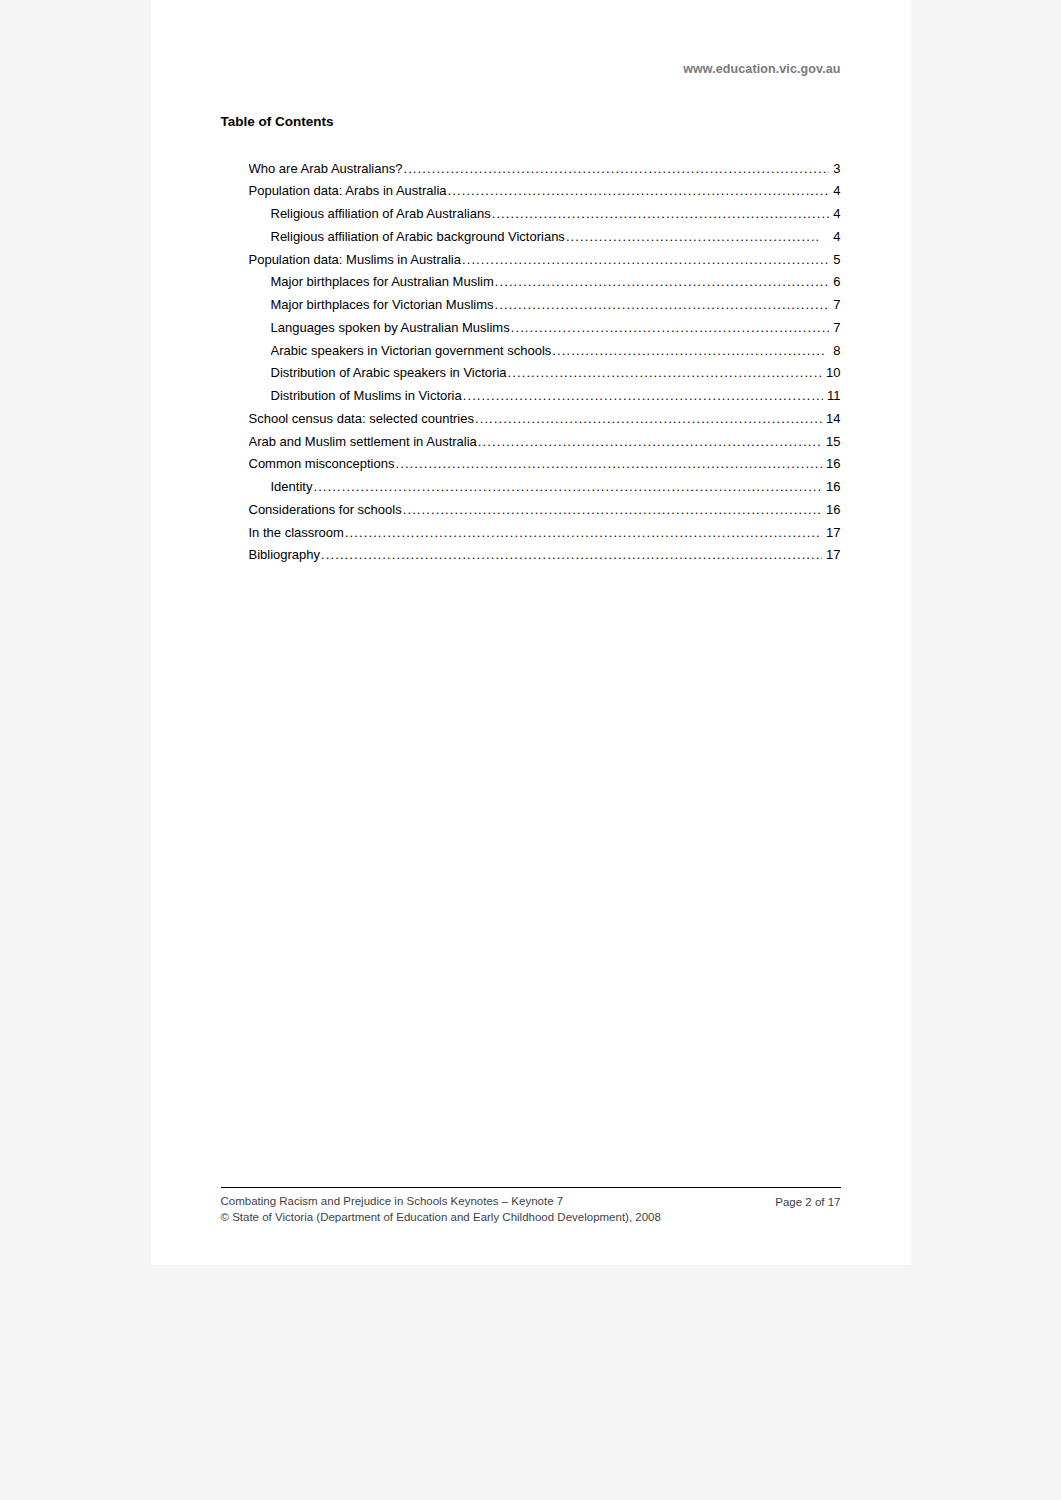www.education.vic.gov.au
Table of Contents
Who are Arab Australians? ................................................................................................. 3
Population data: Arabs in Australia ..................................................................................... 4
Religious affiliation of Arab Australians ............................................................................ 4
Religious affiliation of Arabic background Victorians ...................................................... 4
Population data: Muslims in Australia ................................................................................. 5
Major birthplaces for Australian Muslim ........................................................................... 6
Major birthplaces for Victorian Muslims ............................................................................ 7
Languages spoken by Australian Muslims ........................................................................ 7
Arabic speakers in Victorian government schools .......................................................... 8
Distribution of Arabic speakers in Victoria ....................................................................... 10
Distribution of Muslims in Victoria ............................................................................... 11
School census data: selected countries ............................................................................. 14
Arab and Muslim settlement in Australia ........................................................................... 15
Common misconceptions ................................................................................................. 16
Identity ................................................................................................................. 16
Considerations for schools ............................................................................................... 16
In the classroom ........................................................................................................... 17
Bibliography .................................................................................................................. 17
Combating Racism and Prejudice in Schools Keynotes – Keynote 7
© State of Victoria (Department of Education and Early Childhood Development), 2008
Page 2 of 17